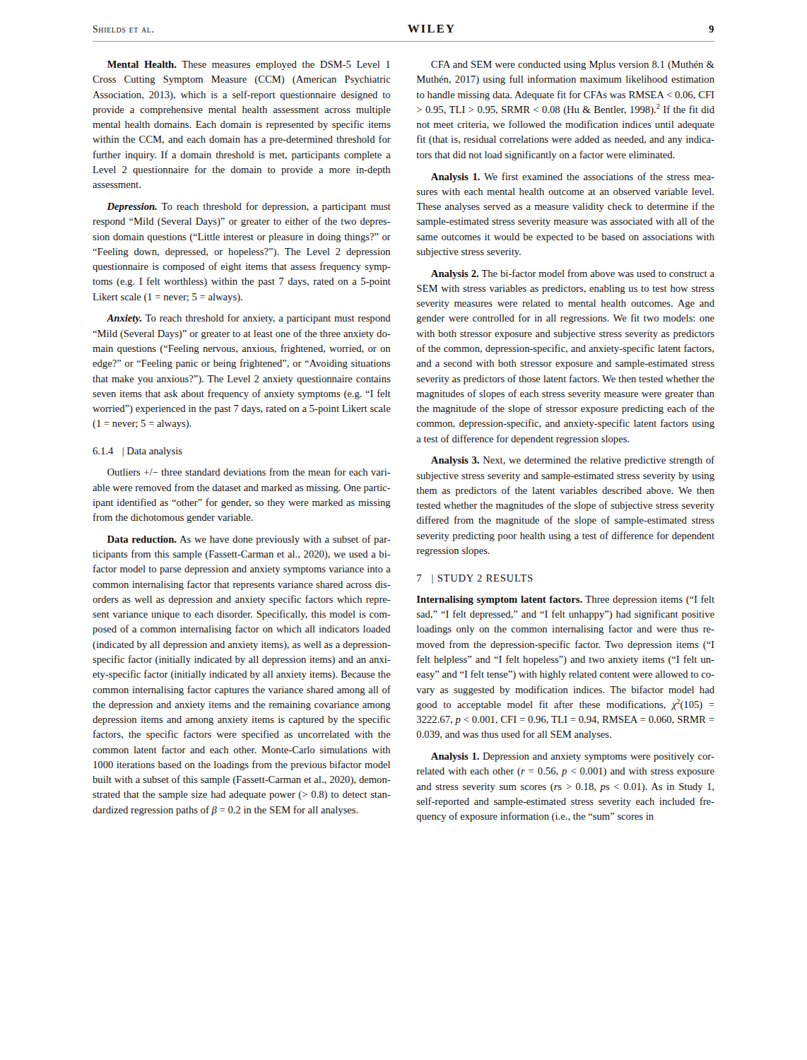Shields et al. WILEY 9
Mental Health. These measures employed the DSM-5 Level 1 Cross Cutting Symptom Measure (CCM) (American Psychiatric Association, 2013), which is a self-report questionnaire designed to provide a comprehensive mental health assessment across multiple mental health domains. Each domain is represented by specific items within the CCM, and each domain has a pre-determined threshold for further inquiry. If a domain threshold is met, participants complete a Level 2 questionnaire for the domain to provide a more in-depth assessment.
Depression. To reach threshold for depression, a participant must respond “Mild (Several Days)” or greater to either of the two depression domain questions (“Little interest or pleasure in doing things?” or “Feeling down, depressed, or hopeless?”). The Level 2 depression questionnaire is composed of eight items that assess frequency symptoms (e.g. I felt worthless) within the past 7 days, rated on a 5-point Likert scale (1 = never; 5 = always).
Anxiety. To reach threshold for anxiety, a participant must respond “Mild (Several Days)” or greater to at least one of the three anxiety domain questions (“Feeling nervous, anxious, frightened, worried, or on edge?” or “Feeling panic or being frightened”, or “Avoiding situations that make you anxious?”). The Level 2 anxiety questionnaire contains seven items that ask about frequency of anxiety symptoms (e.g. “I felt worried”) experienced in the past 7 days, rated on a 5-point Likert scale (1 = never; 5 = always).
6.1.4 | Data analysis
Outliers +/− three standard deviations from the mean for each variable were removed from the dataset and marked as missing. One participant identified as “other” for gender, so they were marked as missing from the dichotomous gender variable.
Data reduction. As we have done previously with a subset of participants from this sample (Fassett-Carman et al., 2020), we used a bifactor model to parse depression and anxiety symptoms variance into a common internalising factor that represents variance shared across disorders as well as depression and anxiety specific factors which represent variance unique to each disorder. Specifically, this model is composed of a common internalising factor on which all indicators loaded (indicated by all depression and anxiety items), as well as a depression-specific factor (initially indicated by all depression items) and an anxiety-specific factor (initially indicated by all anxiety items). Because the common internalising factor captures the variance shared among all of the depression and anxiety items and the remaining covariance among depression items and among anxiety items is captured by the specific factors, the specific factors were specified as uncorrelated with the common latent factor and each other. Monte-Carlo simulations with 1000 iterations based on the loadings from the previous bifactor model built with a subset of this sample (Fassett-Carman et al., 2020), demonstrated that the sample size had adequate power (> 0.8) to detect standardized regression paths of β = 0.2 in the SEM for all analyses.
CFA and SEM were conducted using Mplus version 8.1 (Muthén & Muthén, 2017) using full information maximum likelihood estimation to handle missing data. Adequate fit for CFAs was RMSEA < 0.06, CFI > 0.95, TLI > 0.95, SRMR < 0.08 (Hu & Bentler, 1998).2 If the fit did not meet criteria, we followed the modification indices until adequate fit (that is, residual correlations were added as needed, and any indicators that did not load significantly on a factor were eliminated.
Analysis 1. We first examined the associations of the stress measures with each mental health outcome at an observed variable level. These analyses served as a measure validity check to determine if the sample-estimated stress severity measure was associated with all of the same outcomes it would be expected to be based on associations with subjective stress severity.
Analysis 2. The bi-factor model from above was used to construct a SEM with stress variables as predictors, enabling us to test how stress severity measures were related to mental health outcomes. Age and gender were controlled for in all regressions. We fit two models: one with both stressor exposure and subjective stress severity as predictors of the common, depression-specific, and anxiety-specific latent factors, and a second with both stressor exposure and sample-estimated stress severity as predictors of those latent factors. We then tested whether the magnitudes of slopes of each stress severity measure were greater than the magnitude of the slope of stressor exposure predicting each of the common, depression-specific, and anxiety-specific latent factors using a test of difference for dependent regression slopes.
Analysis 3. Next, we determined the relative predictive strength of subjective stress severity and sample-estimated stress severity by using them as predictors of the latent variables described above. We then tested whether the magnitudes of the slope of subjective stress severity differed from the magnitude of the slope of sample-estimated stress severity predicting poor health using a test of difference for dependent regression slopes.
7 | STUDY 2 RESULTS
Internalising symptom latent factors. Three depression items (“I felt sad,” “I felt depressed,” and “I felt unhappy”) had significant positive loadings only on the common internalising factor and were thus removed from the depression-specific factor. Two depression items (“I felt helpless” and “I felt hopeless”) and two anxiety items (“I felt uneasy” and “I felt tense”) with highly related content were allowed to covary as suggested by modification indices. The bifactor model had good to acceptable model fit after these modifications, χ2(105) = 3222.67, p < 0.001, CFI = 0.96, TLI = 0.94, RMSEA = 0.060, SRMR = 0.039, and was thus used for all SEM analyses.
Analysis 1. Depression and anxiety symptoms were positively correlated with each other (r = 0.56, p < 0.001) and with stress exposure and stress severity sum scores (rs > 0.18, ps < 0.01). As in Study 1, self-reported and sample-estimated stress severity each included frequency of exposure information (i.e., the “sum” scores in